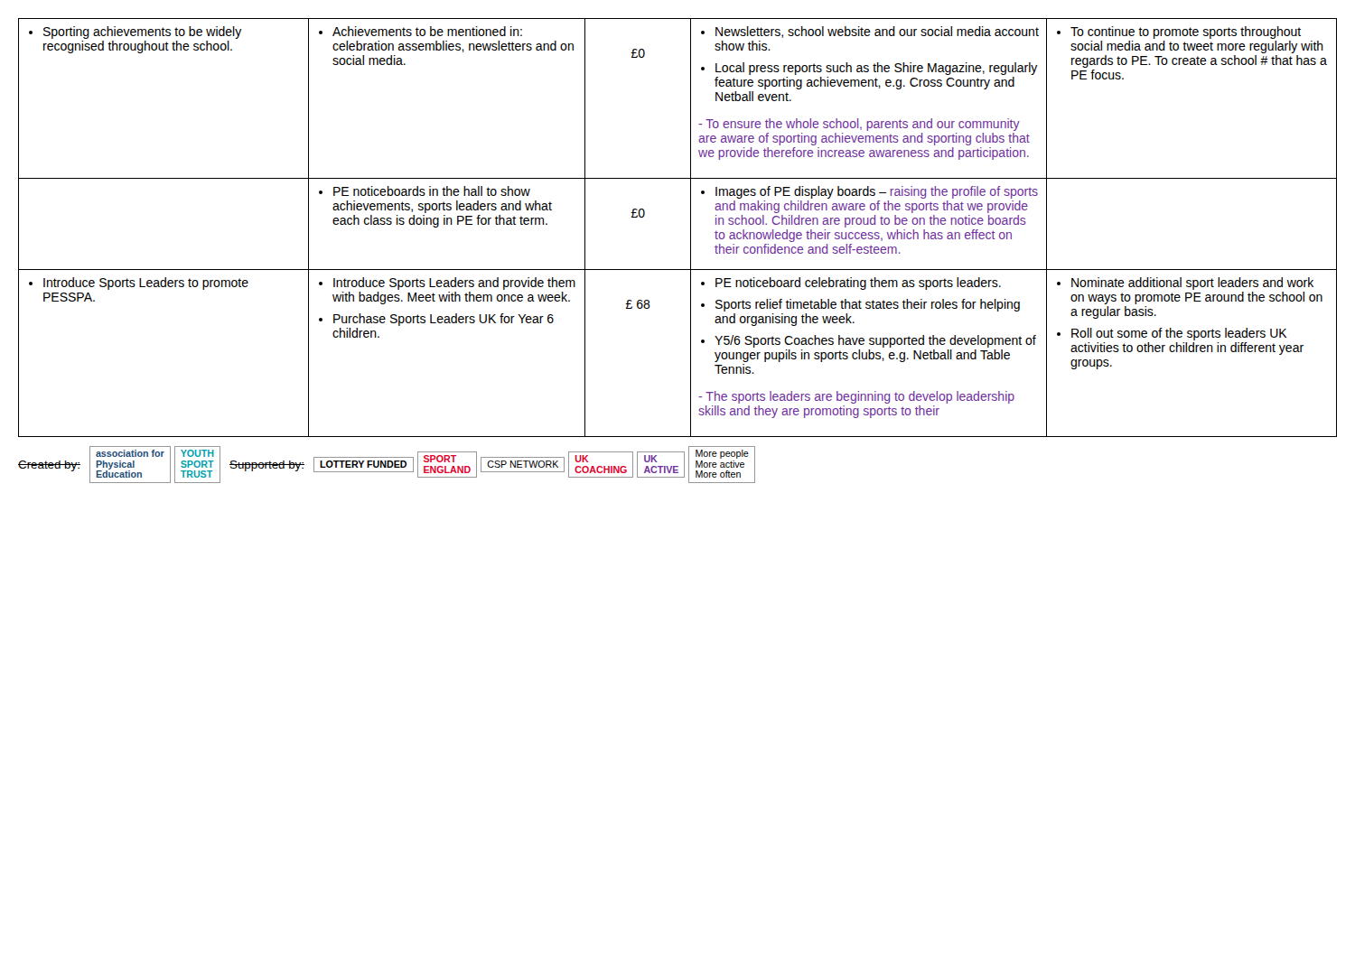| Sporting achievements to be widely recognised throughout the school. | Achievements to be mentioned in: celebration assemblies, newsletters and on social media. | £0 | Newsletters, school website and our social media account show this. Local press reports such as the Shire Magazine, regularly feature sporting achievement, e.g. Cross Country and Netball event. - To ensure the whole school, parents and our community are aware of sporting achievements and sporting clubs that we provide therefore increase awareness and participation. | To continue to promote sports throughout social media and to tweet more regularly with regards to PE. To create a school # that has a PE focus. |
| | PE noticeboards in the hall to show achievements, sports leaders and what each class is doing in PE for that term. | £0 | Images of PE display boards – raising the profile of sports and making children aware of the sports that we provide in school. Children are proud to be on the notice boards to acknowledge their success, which has an effect on their confidence and self-esteem. | |
| Introduce Sports Leaders to promote PESSPA. | Introduce Sports Leaders and provide them with badges. Meet with them once a week. Purchase Sports Leaders UK for Year 6 children. | £ 68 | PE noticeboard celebrating them as sports leaders. Sports relief timetable that states their roles for helping and organising the week. Y5/6 Sports Coaches have supported the development of younger pupils in sports clubs, e.g. Netball and Table Tennis. - The sports leaders are beginning to develop leadership skills and they are promoting sports to their | Nominate additional sport leaders and work on ways to promote PE around the school on a regular basis. Roll out some of the sports leaders UK activities to other children in different year groups. |
Created by: association for
Physical
Education YOUTH
SPORT
TRUST Supported by: LOTTERY FUNDED SPORT
ENGLAND CSP NETWORK UK
COACHING UK
ACTIVE More people
More active
More often